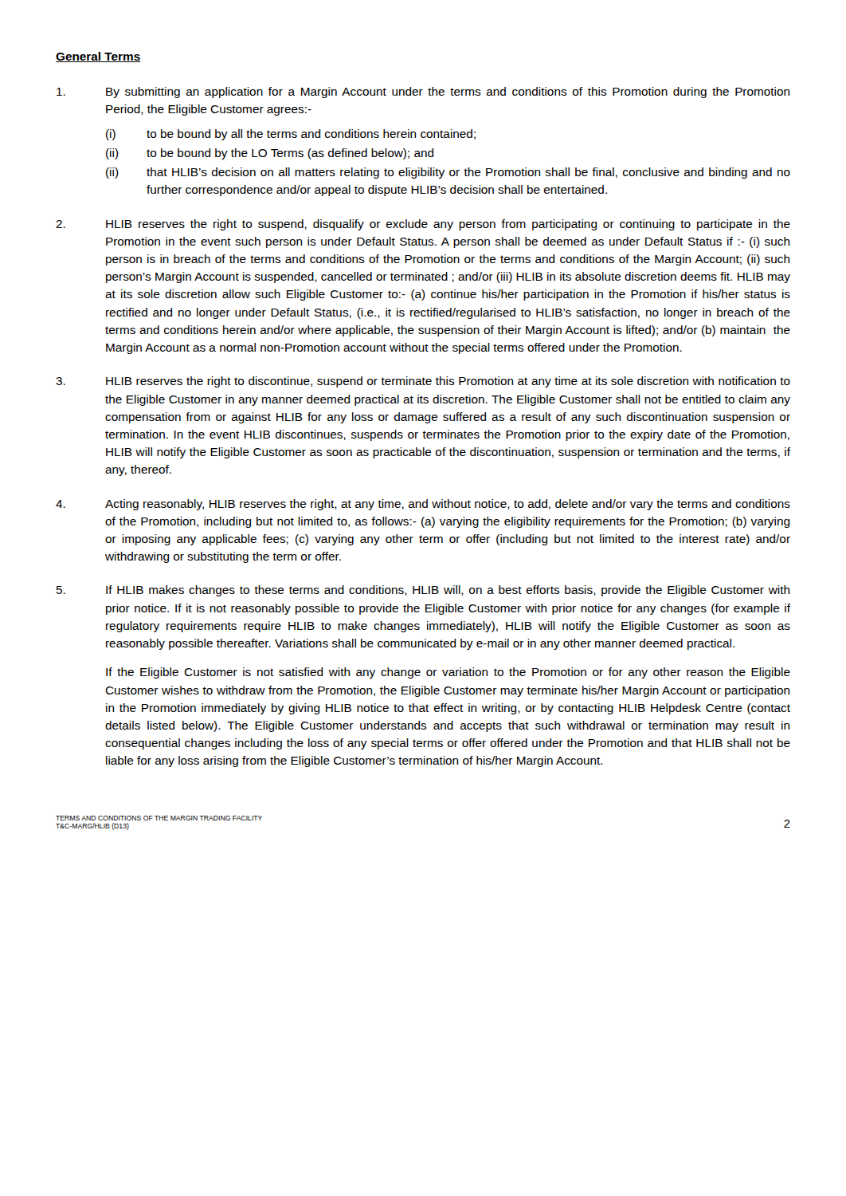General Terms
By submitting an application for a Margin Account under the terms and conditions of this Promotion during the Promotion Period, the Eligible Customer agrees:-
(i) to be bound by all the terms and conditions herein contained;
(ii) to be bound by the LO Terms (as defined below); and
(ii) that HLIB’s decision on all matters relating to eligibility or the Promotion shall be final, conclusive and binding and no further correspondence and/or appeal to dispute HLIB’s decision shall be entertained.
HLIB reserves the right to suspend, disqualify or exclude any person from participating or continuing to participate in the Promotion in the event such person is under Default Status. A person shall be deemed as under Default Status if :- (i) such person is in breach of the terms and conditions of the Promotion or the terms and conditions of the Margin Account; (ii) such person’s Margin Account is suspended, cancelled or terminated ; and/or (iii) HLIB in its absolute discretion deems fit. HLIB may at its sole discretion allow such Eligible Customer to:- (a) continue his/her participation in the Promotion if his/her status is rectified and no longer under Default Status, (i.e., it is rectified/regularised to HLIB’s satisfaction, no longer in breach of the terms and conditions herein and/or where applicable, the suspension of their Margin Account is lifted); and/or (b) maintain the Margin Account as a normal non-Promotion account without the special terms offered under the Promotion.
HLIB reserves the right to discontinue, suspend or terminate this Promotion at any time at its sole discretion with notification to the Eligible Customer in any manner deemed practical at its discretion. The Eligible Customer shall not be entitled to claim any compensation from or against HLIB for any loss or damage suffered as a result of any such discontinuation suspension or termination. In the event HLIB discontinues, suspends or terminates the Promotion prior to the expiry date of the Promotion, HLIB will notify the Eligible Customer as soon as practicable of the discontinuation, suspension or termination and the terms, if any, thereof.
Acting reasonably, HLIB reserves the right, at any time, and without notice, to add, delete and/or vary the terms and conditions of the Promotion, including but not limited to, as follows:- (a) varying the eligibility requirements for the Promotion; (b) varying or imposing any applicable fees; (c) varying any other term or offer (including but not limited to the interest rate) and/or withdrawing or substituting the term or offer.
If HLIB makes changes to these terms and conditions, HLIB will, on a best efforts basis, provide the Eligible Customer with prior notice. If it is not reasonably possible to provide the Eligible Customer with prior notice for any changes (for example if regulatory requirements require HLIB to make changes immediately), HLIB will notify the Eligible Customer as soon as reasonably possible thereafter. Variations shall be communicated by e-mail or in any other manner deemed practical.
If the Eligible Customer is not satisfied with any change or variation to the Promotion or for any other reason the Eligible Customer wishes to withdraw from the Promotion, the Eligible Customer may terminate his/her Margin Account or participation in the Promotion immediately by giving HLIB notice to that effect in writing, or by contacting HLIB Helpdesk Centre (contact details listed below). The Eligible Customer understands and accepts that such withdrawal or termination may result in consequential changes including the loss of any special terms or offer offered under the Promotion and that HLIB shall not be liable for any loss arising from the Eligible Customer’s termination of his/her Margin Account.
TERMS AND CONDITIONS OF THE MARGIN TRADING FACILITY
T&C-MARG/HLIB (D13) 2